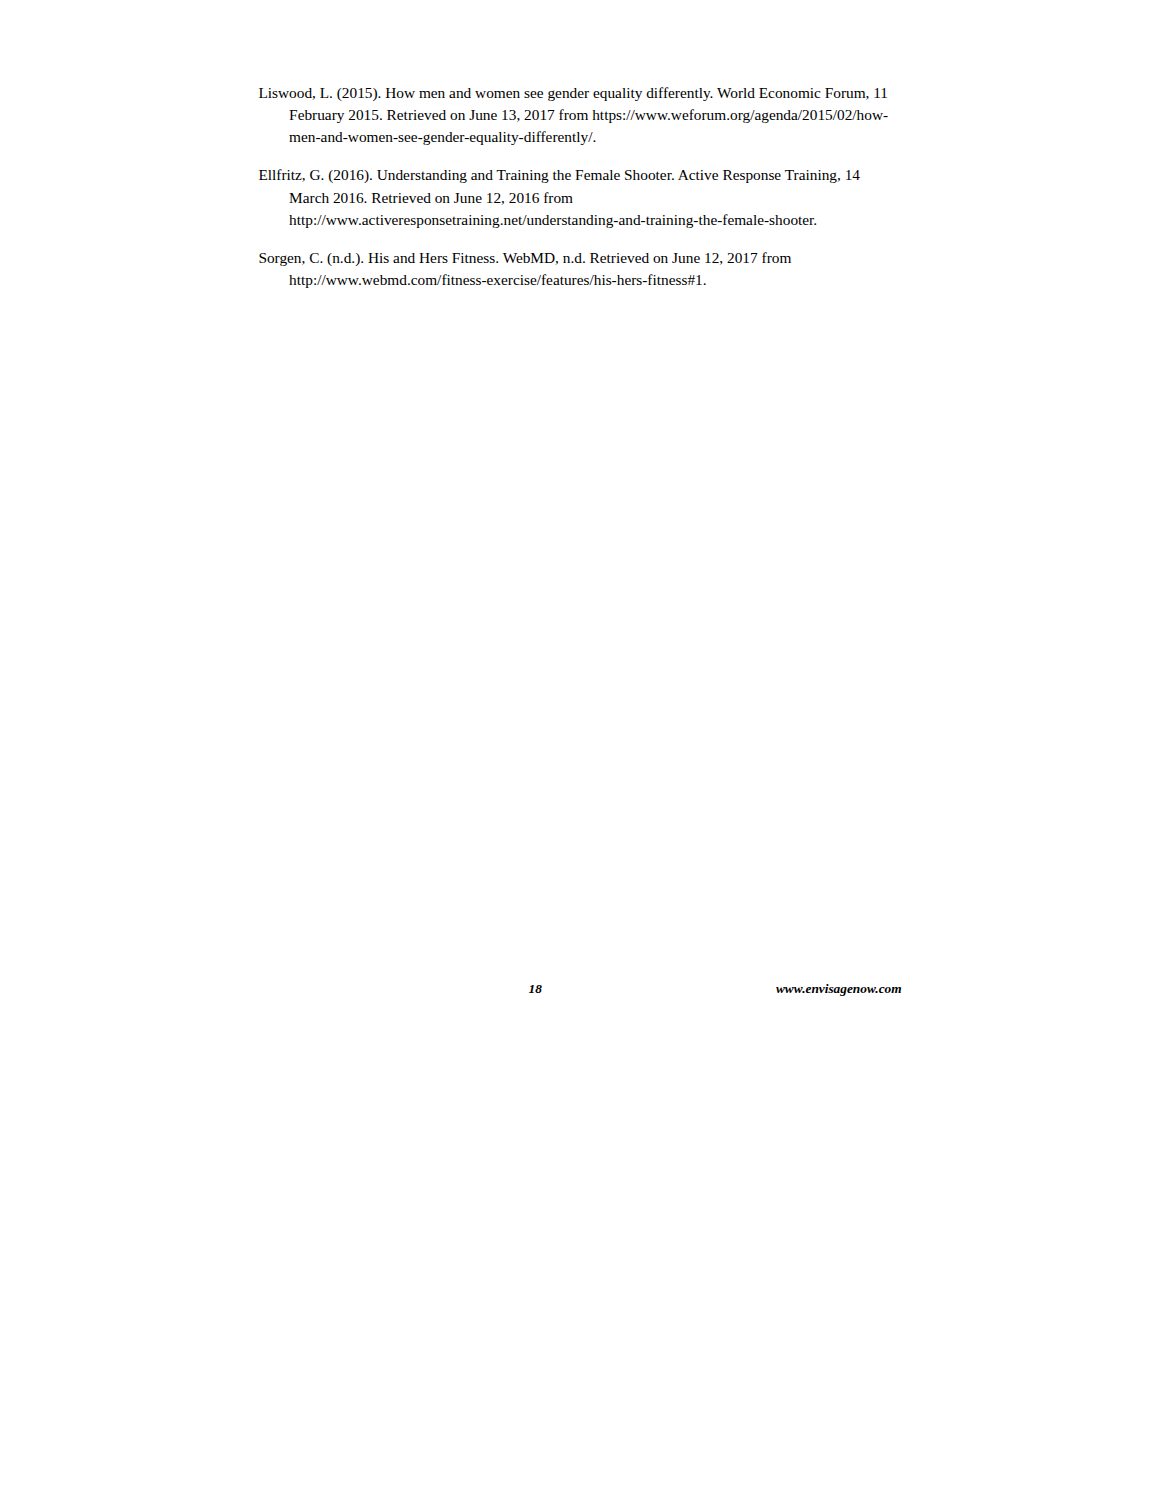Liswood, L. (2015). How men and women see gender equality differently. World Economic Forum, 11 February 2015. Retrieved on June 13, 2017 from https://www.weforum.org/agenda/2015/02/how-men-and-women-see-gender-equality-differently/.
Ellfritz, G. (2016). Understanding and Training the Female Shooter. Active Response Training, 14 March 2016. Retrieved on June 12, 2016 from http://www.activeresponsetraining.net/understanding-and-training-the-female-shooter.
Sorgen, C. (n.d.). His and Hers Fitness. WebMD, n.d. Retrieved on June 12, 2017 from http://www.webmd.com/fitness-exercise/features/his-hers-fitness#1.
18 www.envisagenow.com